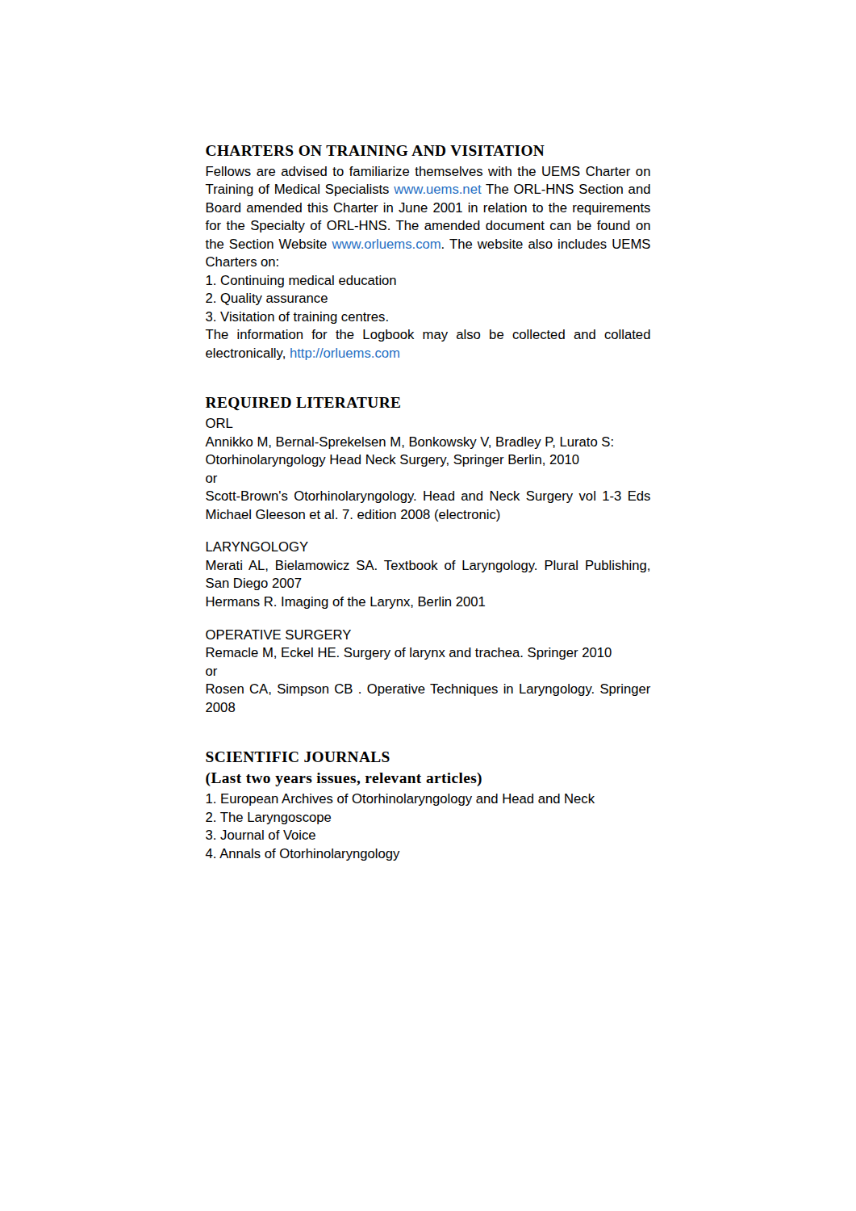CHARTERS ON TRAINING AND VISITATION
Fellows are advised to familiarize themselves with the UEMS Charter on Training of Medical Specialists www.uems.net The ORL-HNS Section and Board amended this Charter in June 2001 in relation to the requirements for the Specialty of ORL-HNS. The amended document can be found on the Section Website www.orluems.com. The website also includes UEMS Charters on:
1. Continuing medical education
2. Quality assurance
3. Visitation of training centres.
The information for the Logbook may also be collected and collated electronically, http://orluems.com
REQUIRED LITERATURE
ORL
Annikko M, Bernal-Sprekelsen M, Bonkowsky V, Bradley P, Lurato S:
Otorhinolaryngology Head Neck Surgery, Springer Berlin, 2010
or
Scott-Brown's Otorhinolaryngology. Head and Neck Surgery vol 1-3 Eds Michael Gleeson et al. 7. edition 2008 (electronic)
LARYNGOLOGY
Merati AL, Bielamowicz SA. Textbook of Laryngology. Plural Publishing, San Diego 2007
Hermans R. Imaging of the Larynx, Berlin 2001
OPERATIVE SURGERY
Remacle M, Eckel HE. Surgery of larynx and trachea. Springer 2010
or
Rosen CA, Simpson CB . Operative Techniques in Laryngology. Springer 2008
SCIENTIFIC JOURNALS
(Last two years issues, relevant articles)
1. European Archives of Otorhinolaryngology and Head and Neck
2. The Laryngoscope
3. Journal of Voice
4. Annals of Otorhinolaryngology